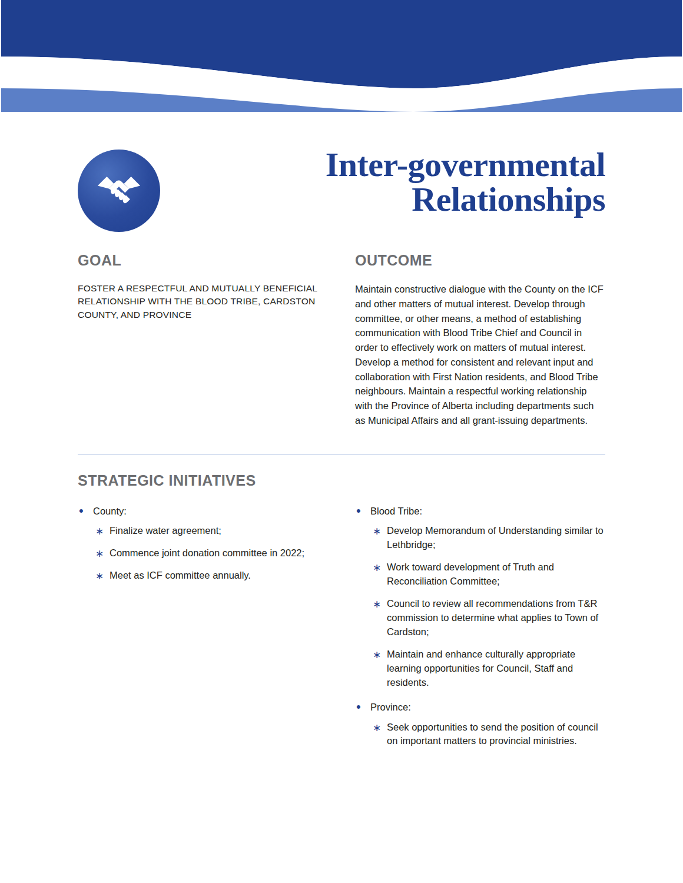Inter-governmentalRelationships
Goal
Foster a respectful and mutually beneficial relationship with the Blood Tribe, Cardston County, and Province
Outcome
Maintain constructive dialogue with the County on the ICF and other matters of mutual interest. Develop through committee, or other means, a method of establishing communication with Blood Tribe Chief and Council in order to effectively work on matters of mutual interest. Develop a method for consistent and relevant input and collaboration with First Nation residents, and Blood Tribe neighbours. Maintain a respectful working relationship with the Province of Alberta including departments such as Municipal Affairs and all grant-issuing departments.
Strategic Initiatives
County:
Finalize water agreement;
Commence joint donation committee in 2022;
Meet as ICF committee annually.
Blood Tribe:
Develop Memorandum of Understanding similar to Lethbridge;
Work toward development of Truth and Reconciliation Committee;
Council to review all recommendations from T&R commission to determine what applies to Town of Cardston;
Maintain and enhance culturally appropriate learning opportunities for Council, Staff and residents.
Province:
Seek opportunities to send the position of council on important matters to provincial ministries.